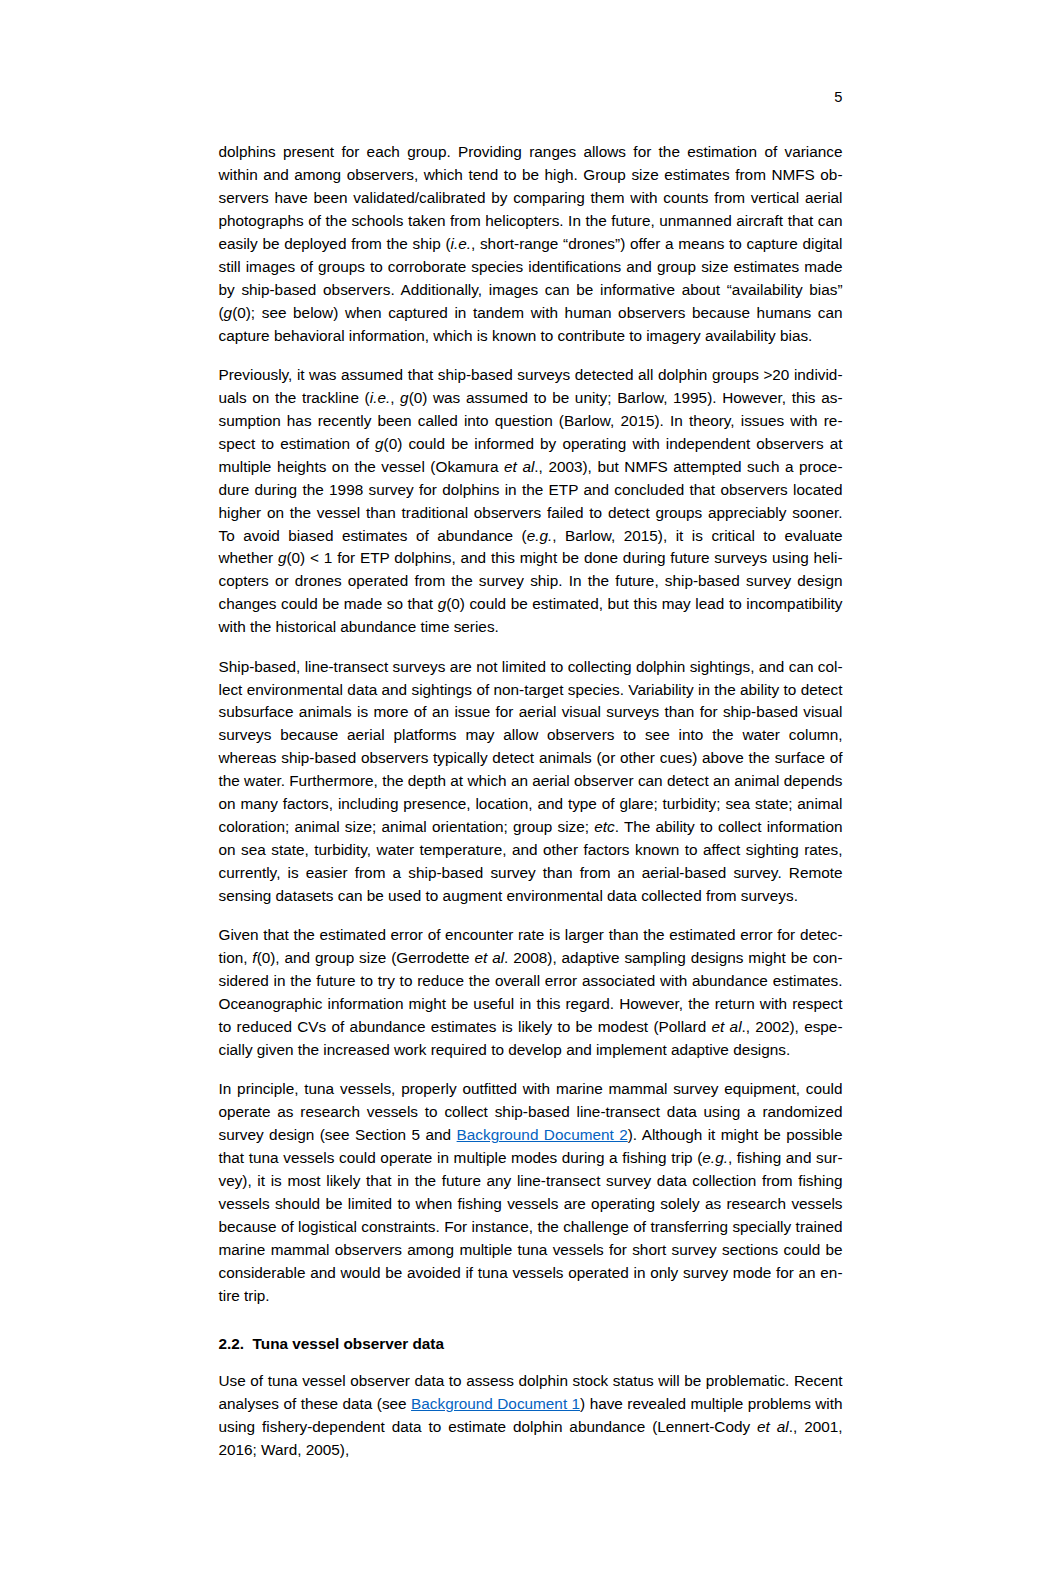5
dolphins present for each group. Providing ranges allows for the estimation of variance within and among observers, which tend to be high. Group size estimates from NMFS observers have been validated/calibrated by comparing them with counts from vertical aerial photographs of the schools taken from helicopters. In the future, unmanned aircraft that can easily be deployed from the ship (i.e., short-range “drones”) offer a means to capture digital still images of groups to corroborate species identifications and group size estimates made by ship-based observers. Additionally, images can be informative about “availability bias” (g(0); see below) when captured in tandem with human observers because humans can capture behavioral information, which is known to contribute to imagery availability bias.
Previously, it was assumed that ship-based surveys detected all dolphin groups >20 individuals on the trackline (i.e., g(0) was assumed to be unity; Barlow, 1995). However, this assumption has recently been called into question (Barlow, 2015). In theory, issues with respect to estimation of g(0) could be informed by operating with independent observers at multiple heights on the vessel (Okamura et al., 2003), but NMFS attempted such a procedure during the 1998 survey for dolphins in the ETP and concluded that observers located higher on the vessel than traditional observers failed to detect groups appreciably sooner. To avoid biased estimates of abundance (e.g., Barlow, 2015), it is critical to evaluate whether g(0) < 1 for ETP dolphins, and this might be done during future surveys using helicopters or drones operated from the survey ship. In the future, ship-based survey design changes could be made so that g(0) could be estimated, but this may lead to incompatibility with the historical abundance time series.
Ship-based, line-transect surveys are not limited to collecting dolphin sightings, and can collect environmental data and sightings of non-target species. Variability in the ability to detect subsurface animals is more of an issue for aerial visual surveys than for ship-based visual surveys because aerial platforms may allow observers to see into the water column, whereas ship-based observers typically detect animals (or other cues) above the surface of the water. Furthermore, the depth at which an aerial observer can detect an animal depends on many factors, including presence, location, and type of glare; turbidity; sea state; animal coloration; animal size; animal orientation; group size; etc. The ability to collect information on sea state, turbidity, water temperature, and other factors known to affect sighting rates, currently, is easier from a ship-based survey than from an aerial-based survey. Remote sensing datasets can be used to augment environmental data collected from surveys.
Given that the estimated error of encounter rate is larger than the estimated error for detection, f(0), and group size (Gerrodette et al. 2008), adaptive sampling designs might be considered in the future to try to reduce the overall error associated with abundance estimates. Oceanographic information might be useful in this regard. However, the return with respect to reduced CVs of abundance estimates is likely to be modest (Pollard et al., 2002), especially given the increased work required to develop and implement adaptive designs.
In principle, tuna vessels, properly outfitted with marine mammal survey equipment, could operate as research vessels to collect ship-based line-transect data using a randomized survey design (see Section 5 and Background Document 2). Although it might be possible that tuna vessels could operate in multiple modes during a fishing trip (e.g., fishing and survey), it is most likely that in the future any line-transect survey data collection from fishing vessels should be limited to when fishing vessels are operating solely as research vessels because of logistical constraints. For instance, the challenge of transferring specially trained marine mammal observers among multiple tuna vessels for short survey sections could be considerable and would be avoided if tuna vessels operated in only survey mode for an entire trip.
2.2. Tuna vessel observer data
Use of tuna vessel observer data to assess dolphin stock status will be problematic. Recent analyses of these data (see Background Document 1) have revealed multiple problems with using fishery-dependent data to estimate dolphin abundance (Lennert-Cody et al., 2001, 2016; Ward, 2005),